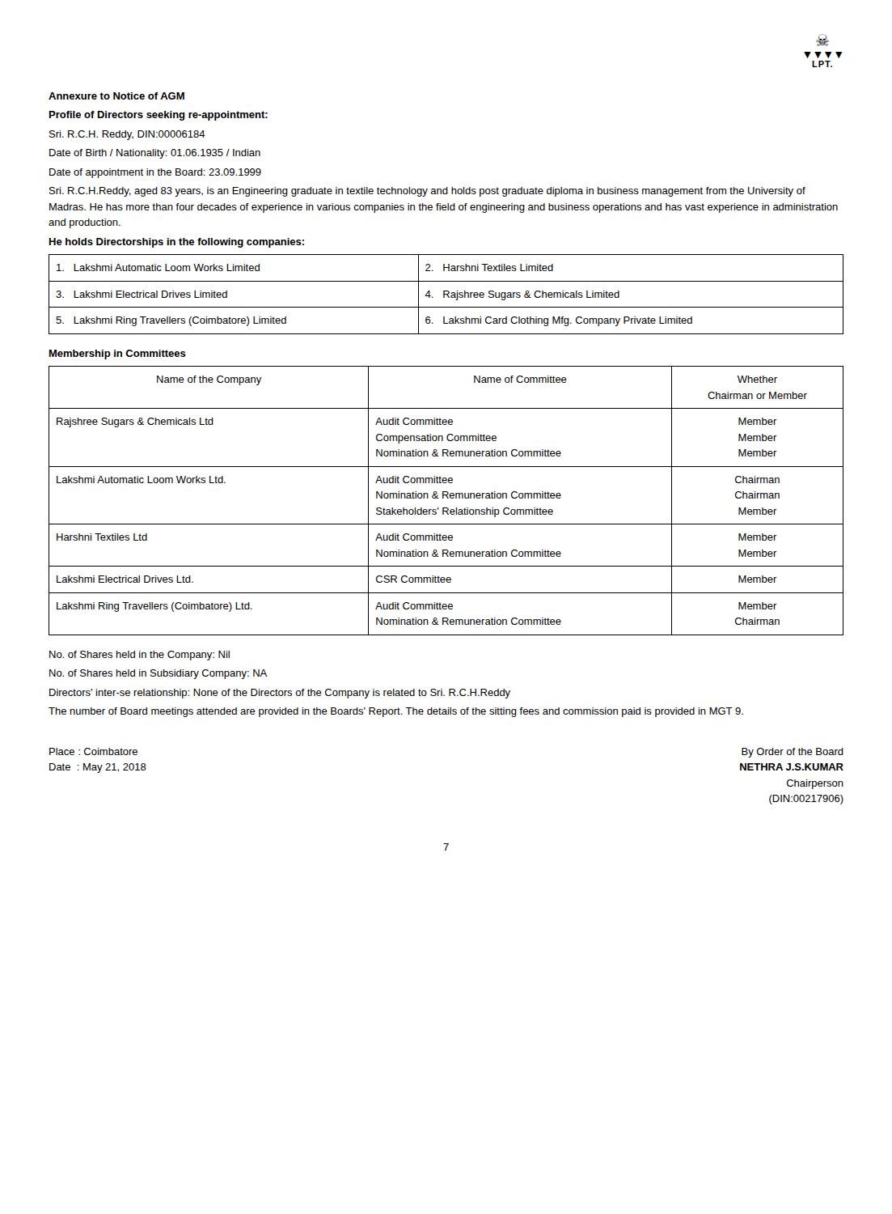☠
▼▼▼▼
LPT.
Annexure to Notice of AGM
Profile of Directors seeking re-appointment:
Sri. R.C.H. Reddy, DIN:00006184
Date of Birth / Nationality: 01.06.1935 / Indian
Date of appointment in the Board: 23.09.1999
Sri. R.C.H.Reddy, aged 83 years, is an Engineering graduate in textile technology and holds post graduate diploma in business management from the University of Madras. He has more than four decades of experience in various companies in the field of engineering and business operations and has vast experience in administration and production.
He holds Directorships in the following companies:
| 1. Lakshmi Automatic Loom Works Limited | 2. Harshni Textiles Limited |
| 3. Lakshmi Electrical Drives Limited | 4. Rajshree Sugars & Chemicals Limited |
| 5. Lakshmi Ring Travellers (Coimbatore) Limited | 6. Lakshmi Card Clothing Mfg. Company Private Limited |
Membership in Committees
| Name of the Company | Name of Committee | Whether Chairman or Member |
| --- | --- | --- |
| Rajshree Sugars & Chemicals Ltd | Audit Committee Compensation Committee Nomination & Remuneration Committee | Member Member Member |
| Lakshmi Automatic Loom Works Ltd. | Audit Committee Nomination & Remuneration Committee Stakeholders' Relationship Committee | Chairman Chairman Member |
| Harshni Textiles Ltd | Audit Committee Nomination & Remuneration Committee | Member Member |
| Lakshmi Electrical Drives Ltd. | CSR Committee | Member |
| Lakshmi Ring Travellers (Coimbatore) Ltd. | Audit Committee Nomination & Remuneration Committee | Member Chairman |
No. of Shares held in the Company: Nil
No. of Shares held in Subsidiary Company: NA
Directors' inter-se relationship: None of the Directors of the Company is related to Sri. R.C.H.Reddy
The number of Board meetings attended are provided in the Boards' Report. The details of the sitting fees and commission paid is provided in MGT 9.
By Order of the Board
NETHRA J.S.KUMAR
Chairperson
(DIN:00217906)
Place : Coimbatore
Date : May 21, 2018
7